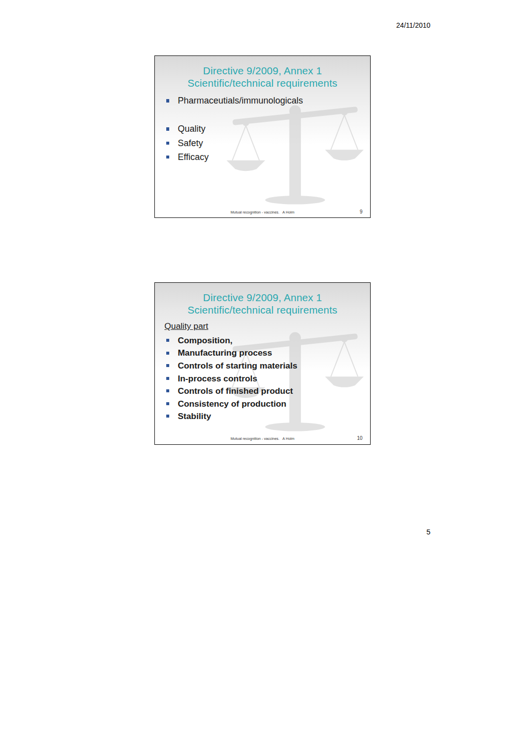24/11/2010
Directive 9/2009, Annex 1
Scientific/technical requirements
Pharmaceutials/immunologicals
Quality
Safety
Efficacy
Mutual recognition - vaccines. A Holm 9
Directive 9/2009, Annex 1
Scientific/technical requirements
Quality part
Composition,
Manufacturing process
Controls of starting materials
In-process controls
Controls of finished product
Consistency of production
Stability
Mutual recognition - vaccines. A Holm 10
5